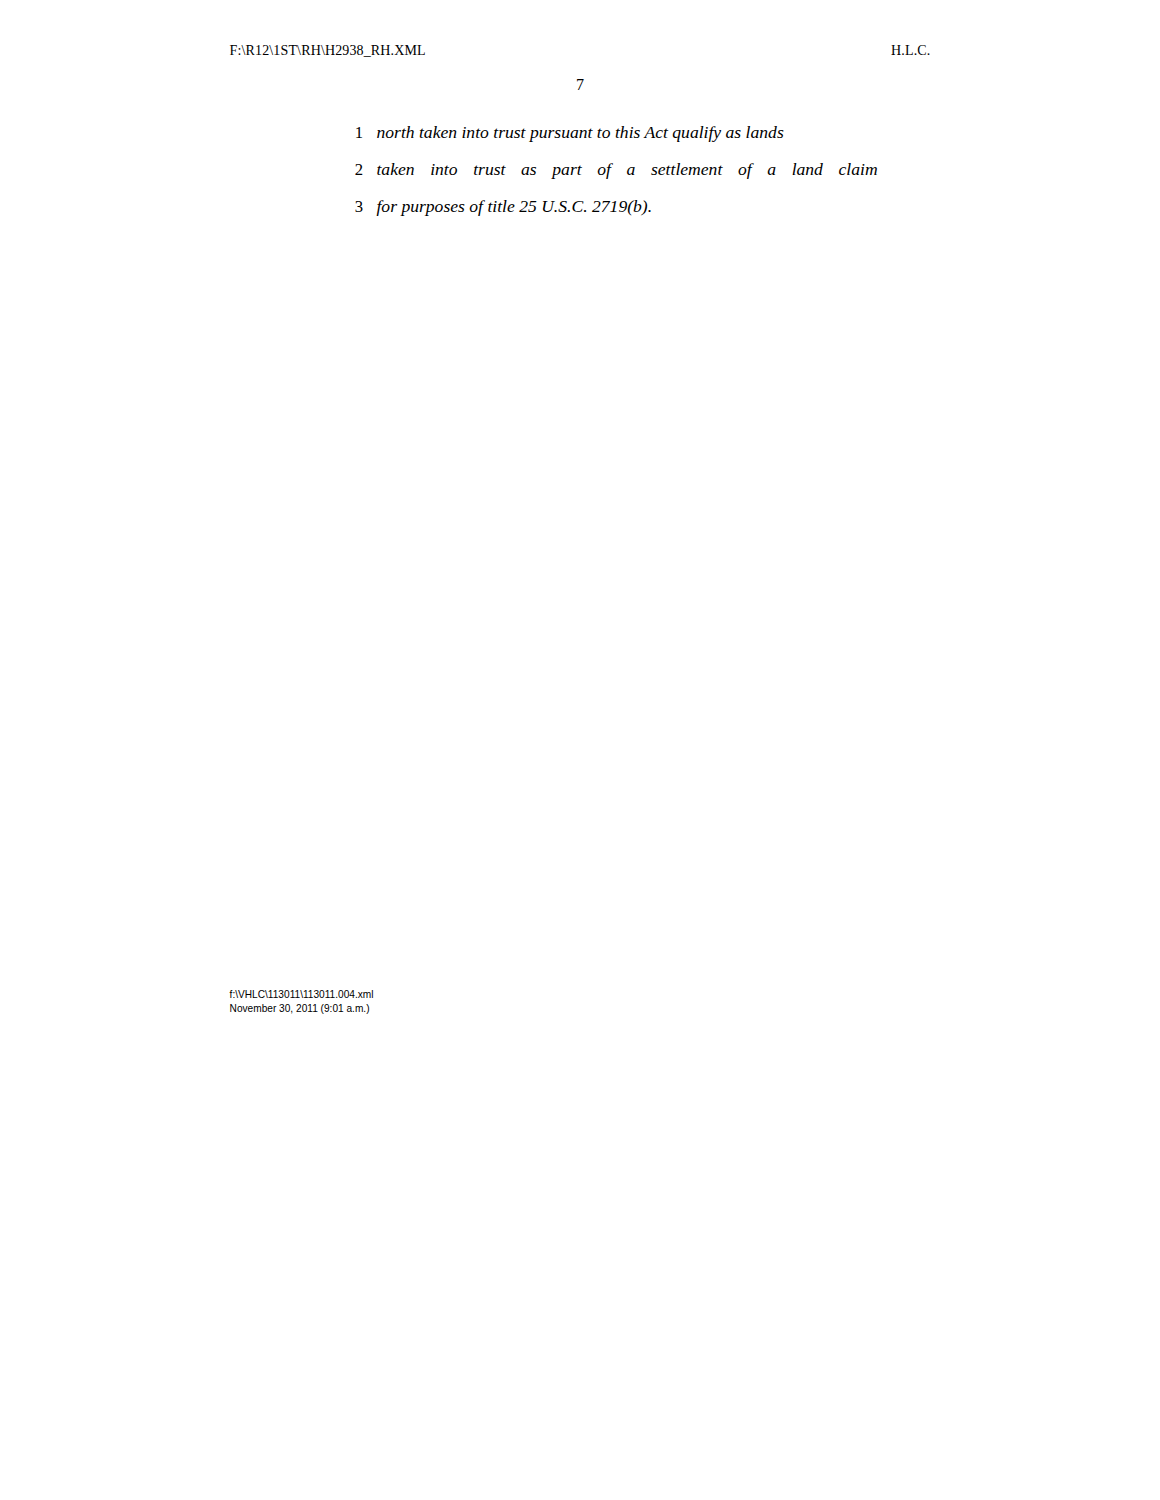F:\R12\1ST\RH\H2938_RH.XML
H.L.C.
7
1
north taken into trust pursuant to this Act qualify as lands
2
taken into trust as part of asettlement of aland claim
3
for purposes of title 25 U.S.C. 2719(b).
f:\VHLC\113011\113011.004.xml
November 30, 2011 (9:01 a.m.)